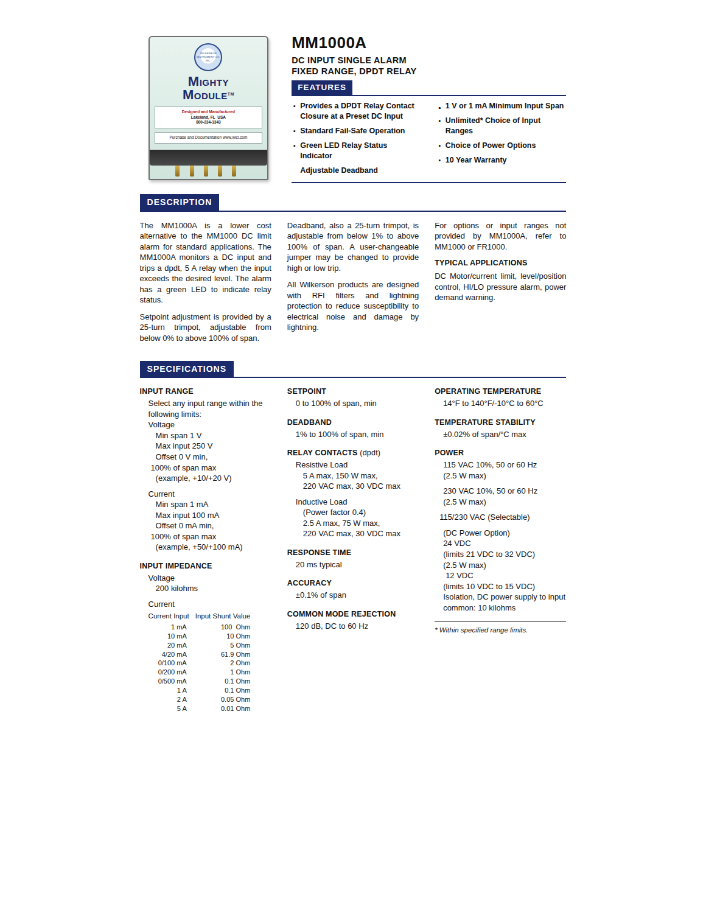WILKERSON INSTRUMENT CO. INC.
MIGHTY
MODULETM
Designed and Manufactured Lakeland, FL USA 800-234-1343
Purchase and Documentation www.wici.com
MM1000A
DC INPUT SINGLE ALARM
FIXED RANGE, DPDT RELAY
FEATURES
Provides a DPDT Relay Contact Closure at a Preset DC Input
Standard Fail-Safe Operation
Green LED Relay Status Indicator
Adjustable Deadband
1 V or 1 mA Minimum Input Span
Unlimited* Choice of Input Ranges
Choice of Power Options
10 Year Warranty
DESCRIPTION
The MM1000A is a lower cost alternative to the MM1000 DC limit alarm for standard applications. The MM1000A monitors a DC input and trips a dpdt, 5 A relay when the input exceeds the desired level. The alarm has a green LED to indicate relay status.
Setpoint adjustment is provided by a 25-turn trimpot, adjustable from below 0% to above 100% of span.
Deadband, also a 25-turn trimpot, is adjustable from below 1% to above 100% of span. A user-changeable jumper may be changed to provide high or low trip.
All Wilkerson products are designed with RFI filters and lightning protection to reduce susceptibility to electrical noise and damage by lightning.
For options or input ranges not provided by MM1000A, refer to MM1000 or FR1000.
TYPICAL APPLICATIONS
DC Motor/current limit, level/position control, HI/LO pressure alarm, power demand warning.
SPECIFICATIONS
INPUT RANGE
Select any input range within the following limits:
Voltage
Min span 1 V
Max input 250 V
Offset 0 V min,
100% of span max
(example, +10/+20 V)
Current
Min span 1 mA
Max input 100 mA
Offset 0 mA min,
100% of span max
(example, +50/+100 mA)
INPUT IMPEDANCE
Voltage
200 kilohms
Current
| Current Input | Input Shunt Value |
| --- | --- |
| 1 mA | 100 Ohm |
| 10 mA | 10 Ohm |
| 20 mA | 5 Ohm |
| 4/20 mA | 61.9 Ohm |
| 0/100 mA | 2 Ohm |
| 0/200 mA | 1 Ohm |
| 0/500 mA | 0.1 Ohm |
| 1 A | 0.1 Ohm |
| 2 A | 0.05 Ohm |
| 5 A | 0.01 Ohm |
SETPOINT
0 to 100% of span, min
DEADBAND
1% to 100% of span, min
RELAY CONTACTS (dpdt)
Resistive Load
5 A max, 150 W max,
220 VAC max, 30 VDC max
Inductive Load
(Power factor 0.4)
2.5 A max, 75 W max,
220 VAC max, 30 VDC max
RESPONSE TIME
20 ms typical
ACCURACY
±0.1% of span
COMMON MODE REJECTION
120 dB, DC to 60 Hz
OPERATING TEMPERATURE
14°F to 140°F/-10°C to 60°C
TEMPERATURE STABILITY
±0.02% of span/°C max
POWER
115 VAC 10%, 50 or 60 Hz
(2.5 W max)
230 VAC 10%, 50 or 60 Hz
(2.5 W max)
115/230 VAC (Selectable)
(DC Power Option)
24 VDC
(limits 21 VDC to 32 VDC)
(2.5 W max)
12 VDC
(limits 10 VDC to 15 VDC)
Isolation, DC power supply to input common: 10 kilohms
* Within specified range limits.